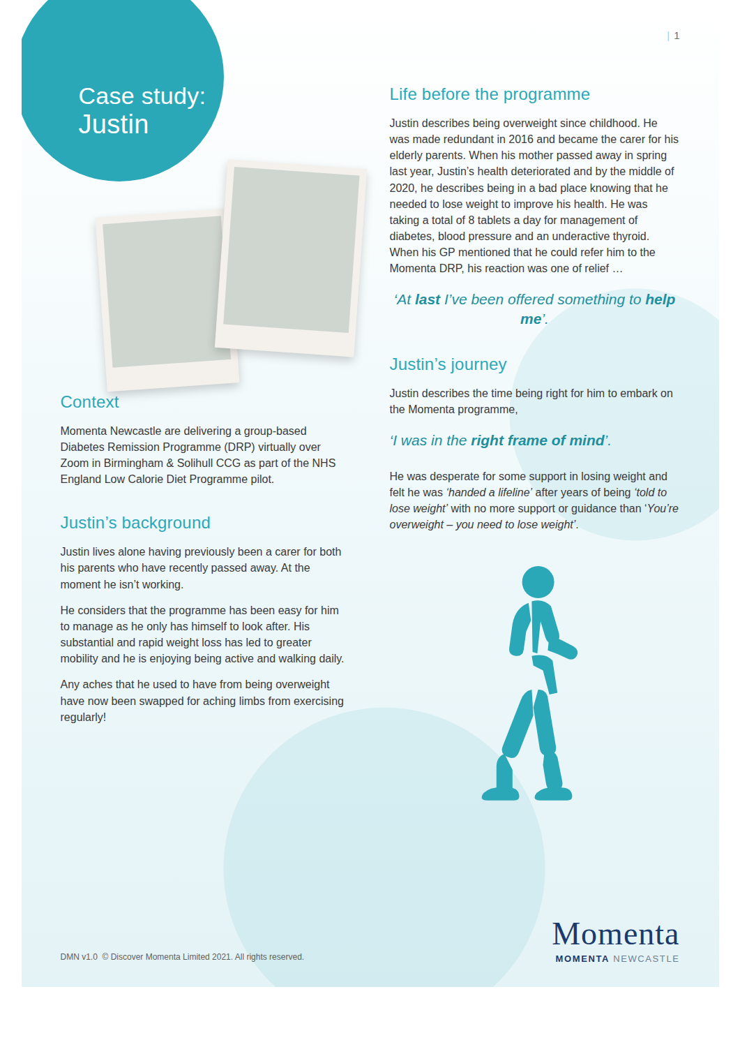|1
Case study:Justin
Context
Momenta Newcastle are delivering a group-based Diabetes Remission Programme (DRP) virtually over Zoom in Birmingham & Solihull CCG as part of the NHS England Low Calorie Diet Programme pilot.
Justin’s background
Justin lives alone having previously been a carer for both his parents who have recently passed away. At the moment he isn’t working.
He considers that the programme has been easy for him to manage as he only has himself to look after. His substantial and rapid weight loss has led to greater mobility and he is enjoying being active and walking daily.
Any aches that he used to have from being overweight have now been swapped for aching limbs from exercising regularly!
Life before the programme
Justin describes being overweight since childhood. He was made redundant in 2016 and became the carer for his elderly parents. When his mother passed away in spring last year, Justin’s health deteriorated and by the middle of 2020, he describes being in a bad place knowing that he needed to lose weight to improve his health. He was taking a total of 8 tablets a day for management of diabetes, blood pressure and an underactive thyroid. When his GP mentioned that he could refer him to the Momenta DRP, his reaction was one of relief …
‘At last I’ve been offered something to help me’.
Justin’s journey
Justin describes the time being right for him to embark on the Momenta programme,
‘I was in the right frame of mind’.
He was desperate for some support in losing weight and felt he was ‘handed a lifeline’ after years of being ‘told to lose weight’ with no more support or guidance than ‘You’re overweight – you need to lose weight’.
DMN v1.0 © Discover Momenta Limited 2021. All rights reserved.
Momenta MOMENTA NEWCASTLE